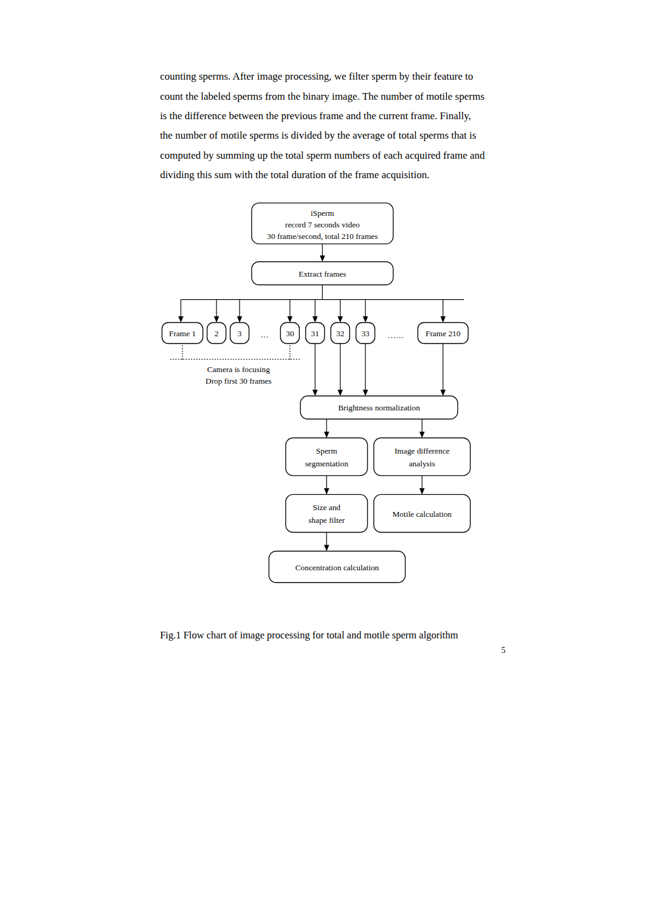counting sperms. After image processing, we filter sperm by their feature to count the labeled sperms from the binary image. The number of motile sperms is the difference between the previous frame and the current frame. Finally, the number of motile sperms is divided by the average of total sperms that is computed by summing up the total sperm numbers of each acquired frame and dividing this sum with the total duration of the frame acquisition.
iSperm record 7 seconds video 30 frame/second, total 210 frames Extract frames Frame 1 2 3 … 30 31 32 33 …… Frame 210 Camera is focusing Drop first 30 frames Brightness normalization Sperm segmentation Image difference analysis Size and shape filter Motile calculation Concentration calculation
Fig.1 Flow chart of image processing for total and motile sperm algorithm
5